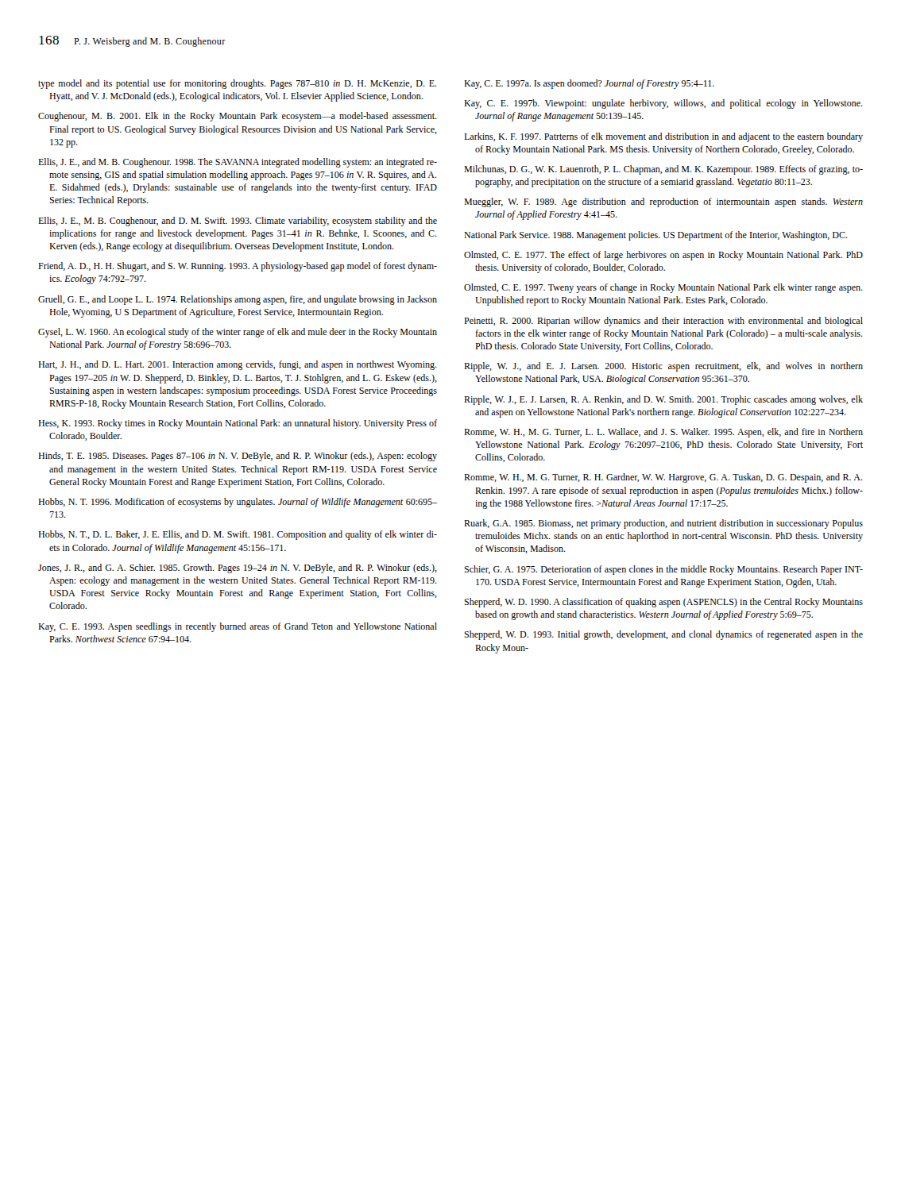168 P. J. Weisberg and M. B. Coughenour
type model and its potential use for monitoring droughts. Pages 787–810 in D. H. McKenzie, D. E. Hyatt, and V. J. McDonald (eds.), Ecological indicators, Vol. I. Elsevier Applied Science, London.
Coughenour, M. B. 2001. Elk in the Rocky Mountain Park ecosystem—a model-based assessment. Final report to US. Geological Survey Biological Resources Division and US National Park Service, 132 pp.
Ellis, J. E., and M. B. Coughenour. 1998. The SAVANNA integrated modelling system: an integrated remote sensing, GIS and spatial simulation modelling approach. Pages 97–106 in V. R. Squires, and A. E. Sidahmed (eds.), Drylands: sustainable use of rangelands into the twenty-first century. IFAD Series: Technical Reports.
Ellis, J. E., M. B. Coughenour, and D. M. Swift. 1993. Climate variability, ecosystem stability and the implications for range and livestock development. Pages 31–41 in R. Behnke, I. Scoones, and C. Kerven (eds.), Range ecology at disequilibrium. Overseas Development Institute, London.
Friend, A. D., H. H. Shugart, and S. W. Running. 1993. A physiology-based gap model of forest dynamics. Ecology 74:792–797.
Gruell, G. E., and Loope L. L. 1974. Relationships among aspen, fire, and ungulate browsing in Jackson Hole, Wyoming, U S Department of Agriculture, Forest Service, Intermountain Region.
Gysel, L. W. 1960. An ecological study of the winter range of elk and mule deer in the Rocky Mountain National Park. Journal of Forestry 58:696–703.
Hart, J. H., and D. L. Hart. 2001. Interaction among cervids, fungi, and aspen in northwest Wyoming. Pages 197–205 in W. D. Shepperd, D. Binkley, D. L. Bartos, T. J. Stohlgren, and L. G. Eskew (eds.), Sustaining aspen in western landscapes: symposium proceedings. USDA Forest Service Proceedings RMRS-P-18, Rocky Mountain Research Station, Fort Collins, Colorado.
Hess, K. 1993. Rocky times in Rocky Mountain National Park: an unnatural history. University Press of Colorado, Boulder.
Hinds, T. E. 1985. Diseases. Pages 87–106 in N. V. DeByle, and R. P. Winokur (eds.), Aspen: ecology and management in the western United States. Technical Report RM-119. USDA Forest Service General Rocky Mountain Forest and Range Experiment Station, Fort Collins, Colorado.
Hobbs, N. T. 1996. Modification of ecosystems by ungulates. Journal of Wildlife Management 60:695–713.
Hobbs, N. T., D. L. Baker, J. E. Ellis, and D. M. Swift. 1981. Composition and quality of elk winter diets in Colorado. Journal of Wildlife Management 45:156–171.
Jones, J. R., and G. A. Schier. 1985. Growth. Pages 19–24 in N. V. DeByle, and R. P. Winokur (eds.), Aspen: ecology and management in the western United States. General Technical Report RM-119. USDA Forest Service Rocky Mountain Forest and Range Experiment Station, Fort Collins, Colorado.
Kay, C. E. 1993. Aspen seedlings in recently burned areas of Grand Teton and Yellowstone National Parks. Northwest Science 67:94–104.
Kay, C. E. 1997a. Is aspen doomed? Journal of Forestry 95:4–11.
Kay, C. E. 1997b. Viewpoint: ungulate herbivory, willows, and political ecology in Yellowstone. Journal of Range Management 50:139–145.
Larkins, K. F. 1997. Patrterns of elk movement and distribution in and adjacent to the eastern boundary of Rocky Mountain National Park. MS thesis. University of Northern Colorado, Greeley, Colorado.
Milchunas, D. G., W. K. Lauenroth, P. L. Chapman, and M. K. Kazempour. 1989. Effects of grazing, topography, and precipitation on the structure of a semiarid grassland. Vegetatio 80:11–23.
Mueggler, W. F. 1989. Age distribution and reproduction of intermountain aspen stands. Western Journal of Applied Forestry 4:41–45.
National Park Service. 1988. Management policies. US Department of the Interior, Washington, DC.
Olmsted, C. E. 1977. The effect of large herbivores on aspen in Rocky Mountain National Park. PhD thesis. University of colorado, Boulder, Colorado.
Olmsted, C. E. 1997. Tweny years of change in Rocky Mountain National Park elk winter range aspen. Unpublished report to Rocky Mountain National Park. Estes Park, Colorado.
Peinetti, R. 2000. Riparian willow dynamics and their interaction with environmental and biological factors in the elk winter range of Rocky Mountain National Park (Colorado) – a multi-scale analysis. PhD thesis. Colorado State University, Fort Collins, Colorado.
Ripple, W. J., and E. J. Larsen. 2000. Historic aspen recruitment, elk, and wolves in northern Yellowstone National Park, USA. Biological Conservation 95:361–370.
Ripple, W. J., E. J. Larsen, R. A. Renkin, and D. W. Smith. 2001. Trophic cascades among wolves, elk and aspen on Yellowstone National Park's northern range. Biological Conservation 102:227–234.
Romme, W. H., M. G. Turner, L. L. Wallace, and J. S. Walker. 1995. Aspen, elk, and fire in Northern Yellowstone National Park. Ecology 76:2097–2106, PhD thesis. Colorado State University, Fort Collins, Colorado.
Romme, W. H., M. G. Turner, R. H. Gardner, W. W. Hargrove, G. A. Tuskan, D. G. Despain, and R. A. Renkin. 1997. A rare episode of sexual reproduction in aspen (Populus tremuloides Michx.) following the 1988 Yellowstone fires. >Natural Areas Journal 17:17–25.
Ruark, G.A. 1985. Biomass, net primary production, and nutrient distribution in successionary Populus tremuloides Michx. stands on an entic haplorthod in nort-central Wisconsin. PhD thesis. University of Wisconsin, Madison.
Schier, G. A. 1975. Deterioration of aspen clones in the middle Rocky Mountains. Research Paper INT-170. USDA Forest Service, Intermountain Forest and Range Experiment Station, Ogden, Utah.
Shepperd, W. D. 1990. A classification of quaking aspen (ASPENCLS) in the Central Rocky Mountains based on growth and stand characteristics. Western Journal of Applied Forestry 5:69–75.
Shepperd, W. D. 1993. Initial growth, development, and clonal dynamics of regenerated aspen in the Rocky Moun-